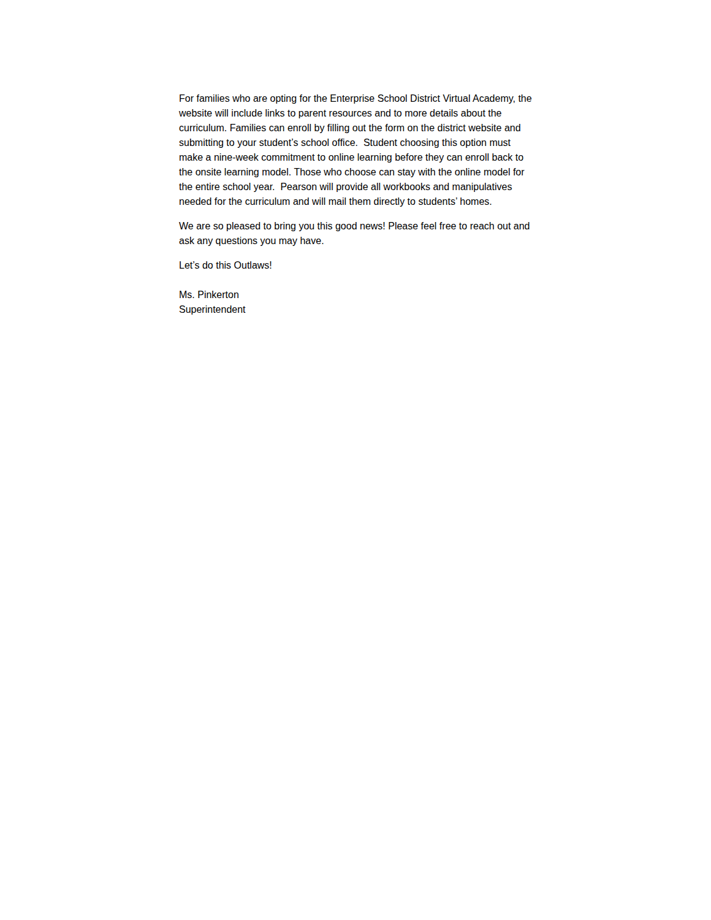For families who are opting for the Enterprise School District Virtual Academy, the website will include links to parent resources and to more details about the curriculum. Families can enroll by filling out the form on the district website and submitting to your student’s school office. Student choosing this option must make a nine-week commitment to online learning before they can enroll back to the onsite learning model. Those who choose can stay with the online model for the entire school year. Pearson will provide all workbooks and manipulatives needed for the curriculum and will mail them directly to students’ homes.
We are so pleased to bring you this good news! Please feel free to reach out and ask any questions you may have.
Let’s do this Outlaws!
Ms. Pinkerton Superintendent